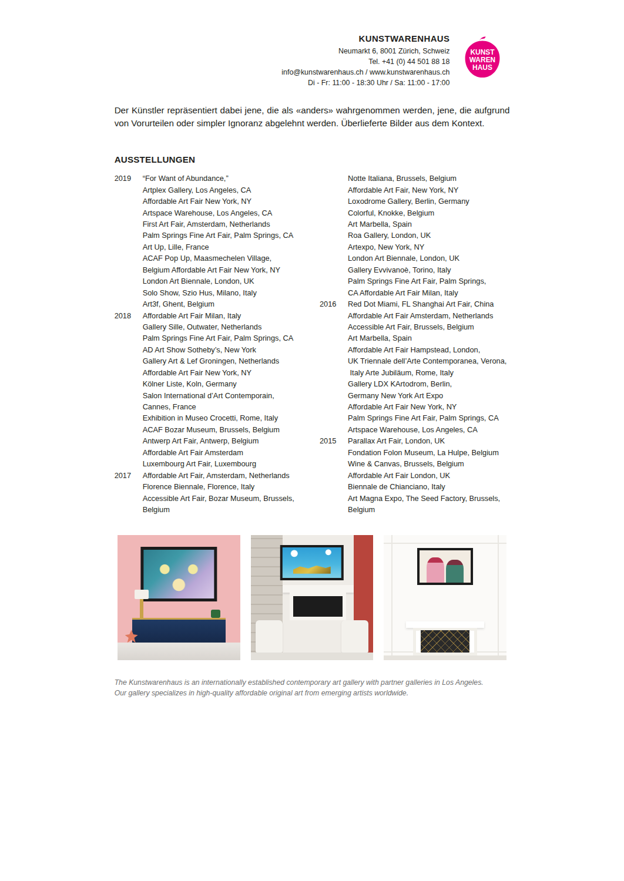KUNSTWARENHAUS
Neumarkt 6, 8001 Zürich, Schweiz
Tel. +41 (0) 44 501 88 18
info@kunstwarenhaus.ch / www.kunstwarenhaus.ch
Di - Fr: 11:00 - 18:30 Uhr / Sa: 11:00 - 17:00
KUNST WAREN HAUS
Der Künstler repräsentiert dabei jene, die als «anders» wahrgenommen werden, jene, die aufgrund von Vorurteilen oder simpler Ignoranz abgelehnt werden. Überlieferte Bilder aus dem Kontext.
AUSSTELLUNGEN
2019
“For Want of Abundance,”
Artplex Gallery, Los Angeles, CA
Affordable Art Fair New York, NY
Artspace Warehouse, Los Angeles, CA
First Art Fair, Amsterdam, Netherlands
Palm Springs Fine Art Fair, Palm Springs, CA
Art Up, Lille, France
ACAF Pop Up, Maasmechelen Village,
Belgium Affordable Art Fair New York, NY
London Art Biennale, London, UK
Solo Show, Szio Hus, Milano, Italy
Art3f, Ghent, Belgium
2018
Affordable Art Fair Milan, Italy
Gallery Sille, Outwater, Netherlands
Palm Springs Fine Art Fair, Palm Springs, CA
AD Art Show Sotheby’s, New York
Gallery Art & Lef Groningen, Netherlands
Affordable Art Fair New York, NY
Kölner Liste, Koln, Germany
Salon International d’Art Contemporain,
Cannes, France
Exhibition in Museo Crocetti, Rome, Italy
ACAF Bozar Museum, Brussels, Belgium
Antwerp Art Fair, Antwerp, Belgium
Affordable Art Fair Amsterdam
Luxembourg Art Fair, Luxembourg
2017
Affordable Art Fair, Amsterdam, Netherlands
Florence Biennale, Florence, Italy
Accessible Art Fair, Bozar Museum, Brussels, Belgium
0000
Notte Italiana, Brussels, Belgium
Affordable Art Fair, New York, NY
Loxodrome Gallery, Berlin, Germany
Colorful, Knokke, Belgium
Art Marbella, Spain
Roa Gallery, London, UK
Artexpo, New York, NY
London Art Biennale, London, UK
Gallery Evvivanoè, Torino, Italy
Palm Springs Fine Art Fair, Palm Springs,
CA Affordable Art Fair Milan, Italy
2016
Red Dot Miami, FL Shanghai Art Fair, China
Affordable Art Fair Amsterdam, Netherlands
Accessible Art Fair, Brussels, Belgium
Art Marbella, Spain
Affordable Art Fair Hampstead, London,
UK Triennale dell’Arte Contemporanea, Verona,
Italy Arte Jubiläum, Rome, Italy
Gallery LDX KArtodrom, Berlin,
Germany New York Art Expo
Affordable Art Fair New York, NY
Palm Springs Fine Art Fair, Palm Springs, CA
Artspace Warehouse, Los Angeles, CA
2015
Parallax Art Fair, London, UK
Fondation Folon Museum, La Hulpe, Belgium
Wine & Canvas, Brussels, Belgium
Affordable Art Fair London, UK
Biennale de Chianciano, Italy
Art Magna Expo, The Seed Factory, Brussels, Belgium
The Kunstwarenhaus is an internationally established contemporary art gallery with partner galleries in Los Angeles.
Our gallery specializes in high-quality affordable original art from emerging artists worldwide.